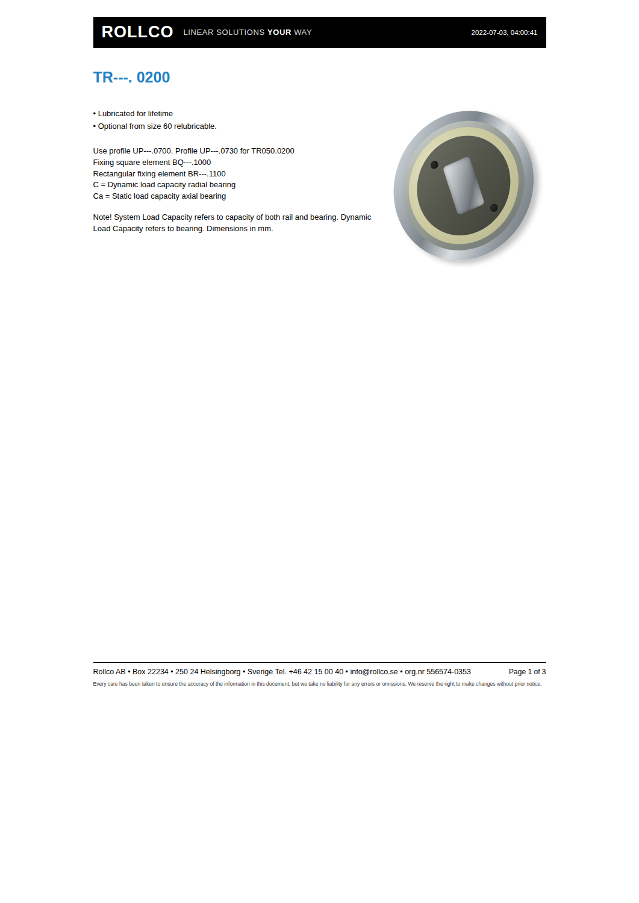ROLLCO LINEAR SOLUTIONS YOUR WAY 2022-07-03, 04:00:41
TR---. 0200
• Lubricated for lifetime
• Optional from size 60 relubricable.
Use profile UP---.0700. Profile UP---.0730 for TR050.0200
Fixing square element BQ---.1000
Rectangular fixing element BR---.1100
C = Dynamic load capacity radial bearing
Ca = Static load capacity axial bearing
Note! System Load Capacity refers to capacity of both rail and bearing. Dynamic Load Capacity refers to bearing. Dimensions in mm.
Rollco AB • Box 22234 • 250 24 Helsingborg • Sverige Tel. +46 42 15 00 40 • info@rollco.se • org.nr 556574-0353
Page 1 of 3
Every care has been taken to ensure the accuracy of the information in this document, but we take no liability for any errors or omissions. We reserve the right to make changes without prior notice.